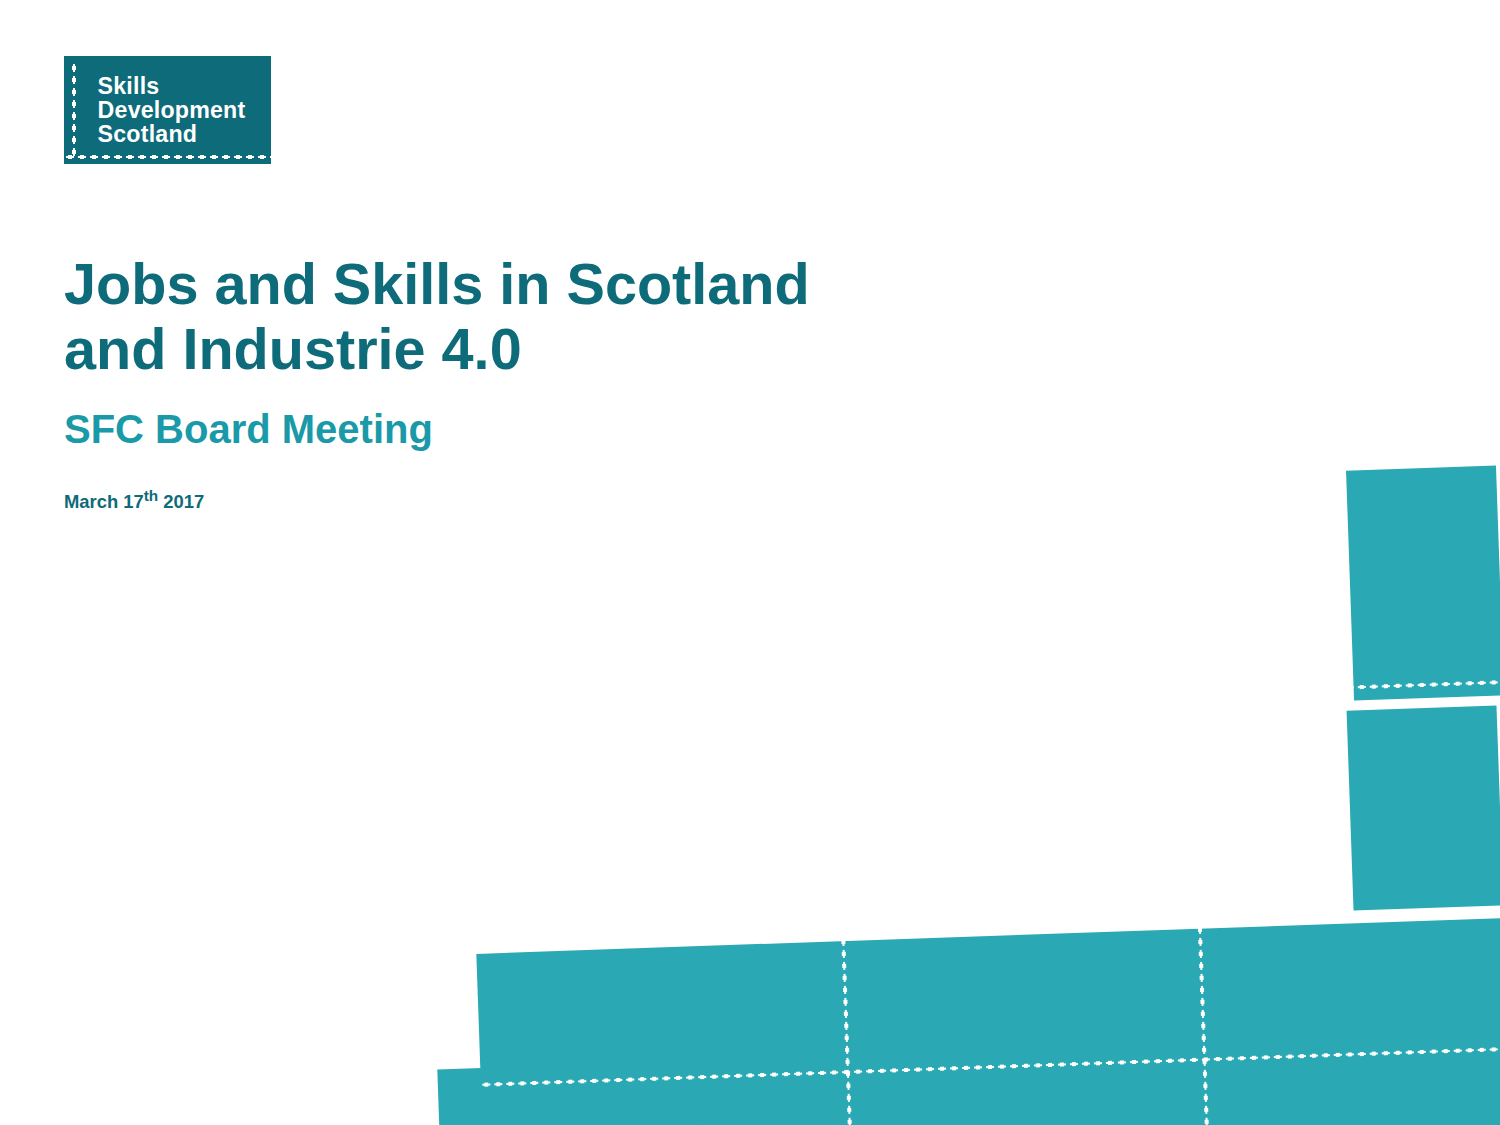Skills Development Scotland
Jobs and Skills in Scotland and Industrie 4.0
SFC Board Meeting
March 17th 2017
Chris Brodie,
Lead Head Skills Planning and Sector Development
Lisa Pattoni,
Service Development Manager